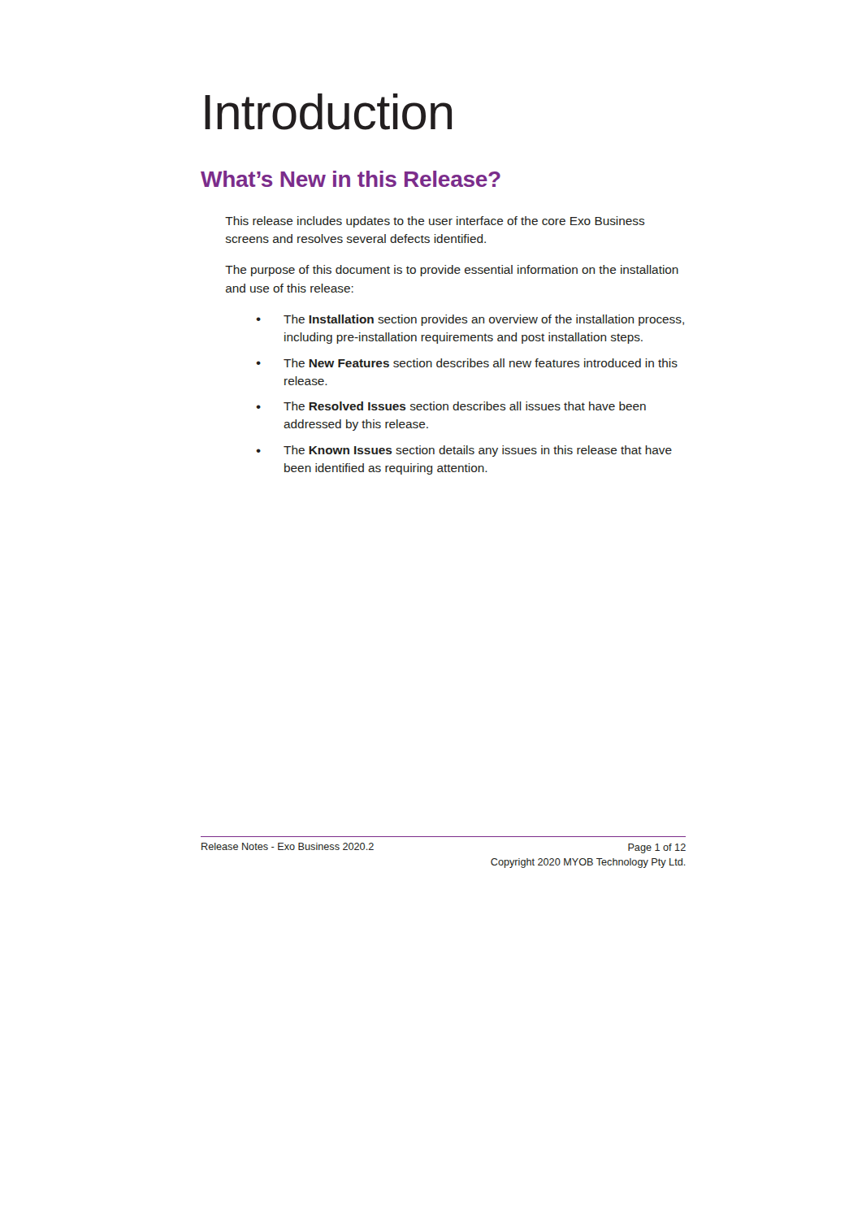Introduction
What’s New in this Release?
This release includes updates to the user interface of the core Exo Business screens and resolves several defects identified.
The purpose of this document is to provide essential information on the installation and use of this release:
The Installation section provides an overview of the installation process, including pre-installation requirements and post installation steps.
The New Features section describes all new features introduced in this release.
The Resolved Issues section describes all issues that have been addressed by this release.
The Known Issues section details any issues in this release that have been identified as requiring attention.
Release Notes - Exo Business 2020.2
Page 1 of 12
Copyright 2020 MYOB Technology Pty Ltd.